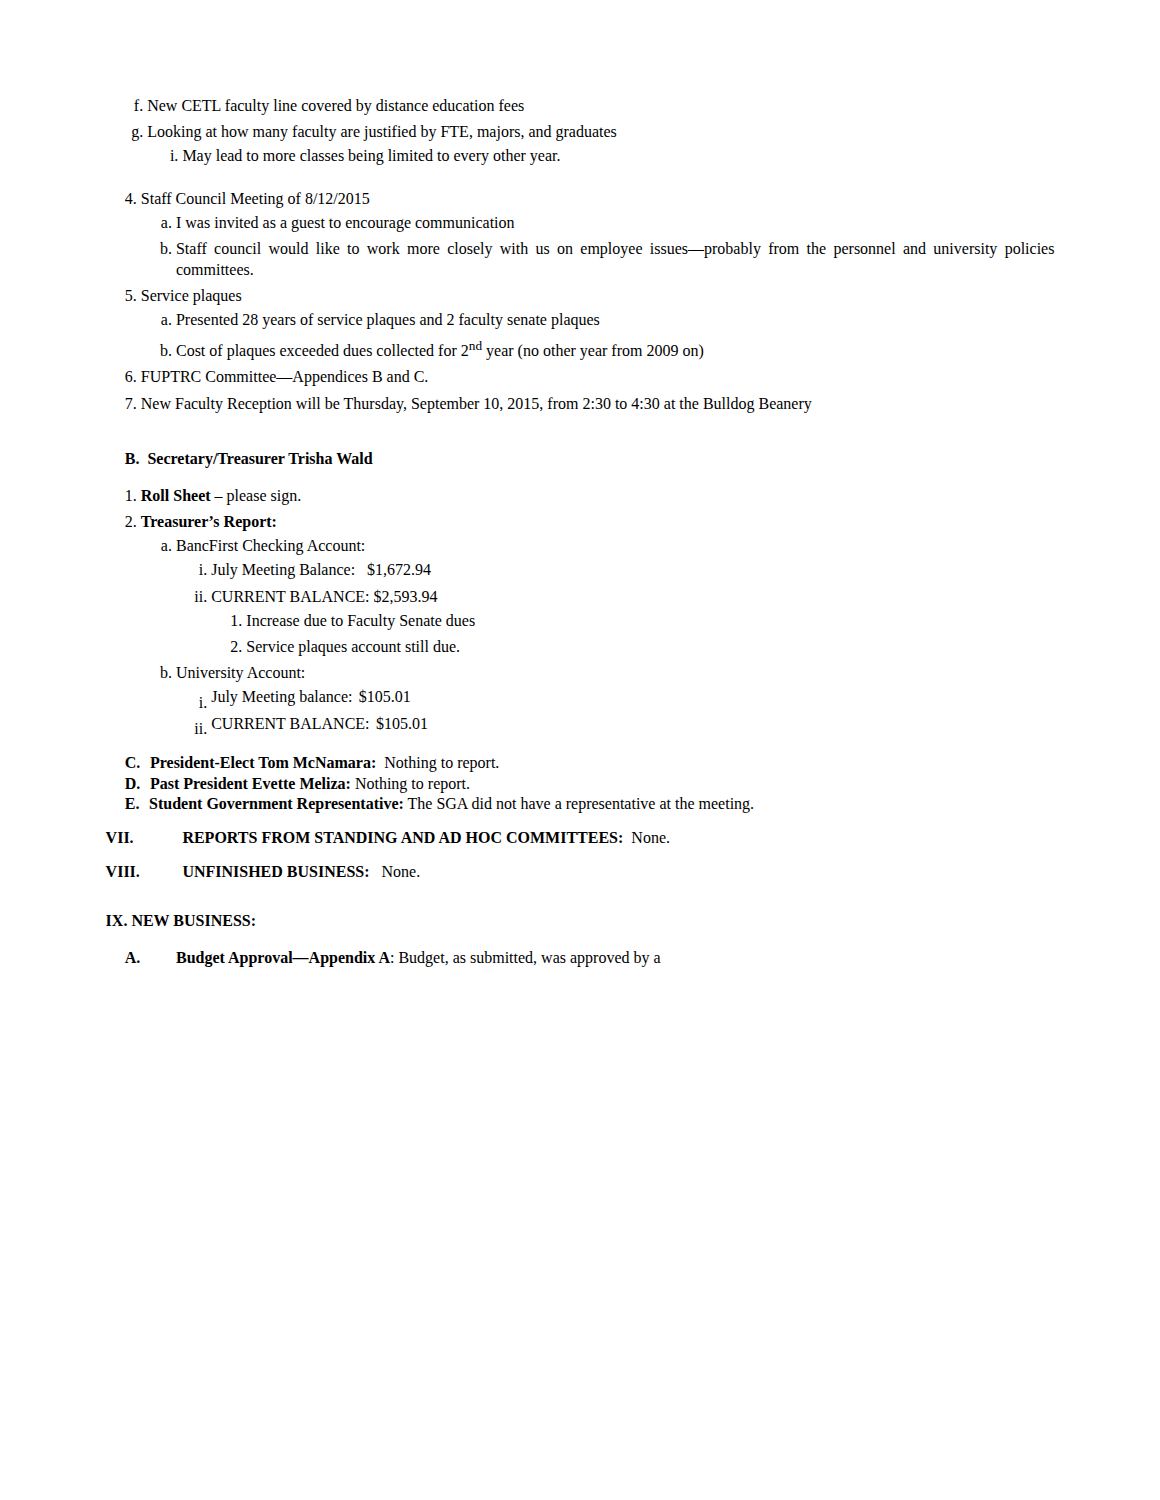New CETL faculty line covered by distance education fees
Looking at how many faculty are justified by FTE, majors, and graduates
May lead to more classes being limited to every other year.
Staff Council Meeting of 8/12/2015
I was invited as a guest to encourage communication
Staff council would like to work more closely with us on employee issues—probably from the personnel and university policies committees.
Service plaques
Presented 28 years of service plaques and 2 faculty senate plaques
Cost of plaques exceeded dues collected for 2nd year (no other year from 2009 on)
FUPTRC Committee—Appendices B and C.
New Faculty Reception will be Thursday, September 10, 2015, from 2:30 to 4:30 at the Bulldog Beanery
B. Secretary/Treasurer Trisha Wald
Roll Sheet – please sign.
Treasurer’s Report:
BancFirst Checking Account:
July Meeting Balance: $1,672.94
CURRENT BALANCE: $2,593.94
Increase due to Faculty Senate dues
Service plaques account still due.
University Account:
| July Meeting balance: | $105.01 |
| CURRENT BALANCE: | $105.01 |
C. President-Elect Tom McNamara: Nothing to report.
D. Past President Evette Meliza: Nothing to report.
E. Student Government Representative: The SGA did not have a representative at the meeting.
VII. REPORTS FROM STANDING AND AD HOC COMMITTEES: None.
VIII. UNFINISHED BUSINESS: None.
IX. NEW BUSINESS:
A. Budget Approval—Appendix A: Budget, as submitted, was approved by a